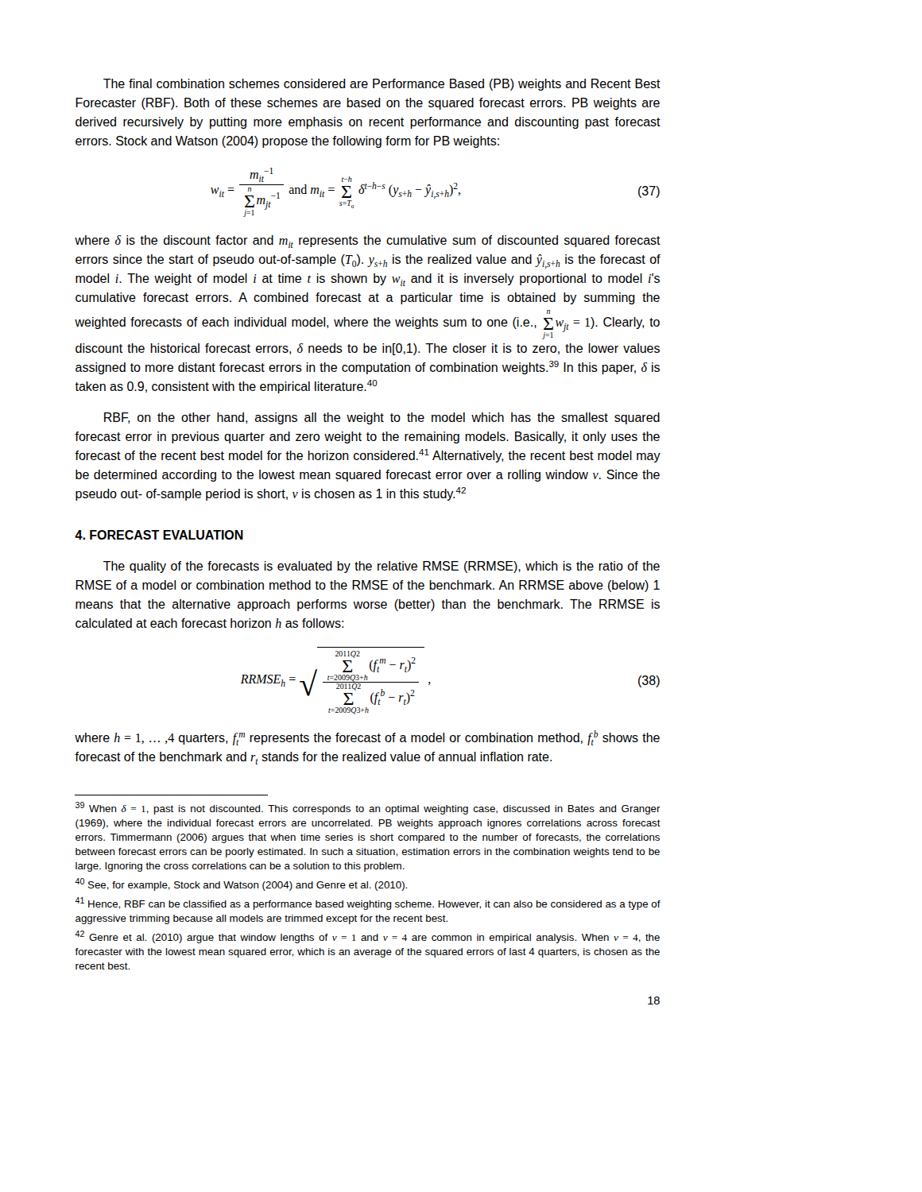The final combination schemes considered are Performance Based (PB) weights and Recent Best Forecaster (RBF). Both of these schemes are based on the squared forecast errors. PB weights are derived recursively by putting more emphasis on recent performance and discounting past forecast errors. Stock and Watson (2004) propose the following form for PB weights:
wit = mit−1 nΣj=1 mjt−1 and mit = t−h Σs=T0 δt−h−s (ys+h − ŷi,s+h)2,
(37)
where δ is the discount factor and mit represents the cumulative sum of discounted squared forecast errors since the start of pseudo out-of-sample (T0). ys+h is the realized value and ŷi,s+h is the forecast of model i. The weight of model i at time t is shown by wit and it is inversely proportional to model i's cumulative forecast errors. A combined forecast at a particular time is obtained by summing the weighted forecasts of each individual model, where the weights sum to one (i.e., nΣj=1 wjt = 1). Clearly, to discount the historical forecast errors, δ needs to be in[0,1). The closer it is to zero, the lower values assigned to more distant forecast errors in the computation of combination weights.39 In this paper, δ is taken as 0.9, consistent with the empirical literature.40
RBF, on the other hand, assigns all the weight to the model which has the smallest squared forecast error in previous quarter and zero weight to the remaining models. Basically, it only uses the forecast of the recent best model for the horizon considered.41 Alternatively, the recent best model may be determined according to the lowest mean squared forecast error over a rolling window v. Since the pseudo out- of-sample period is short, v is chosen as 1 in this study.42
4. FORECAST EVALUATION
The quality of the forecasts is evaluated by the relative RMSE (RRMSE), which is the ratio of the RMSE of a model or combination method to the RMSE of the benchmark. An RRMSE above (below) 1 means that the alternative approach performs worse (better) than the benchmark. The RRMSE is calculated at each forecast horizon h as follows:
RRMSEh = √ 2011Q2 Σt=2009Q3+h(ftm − rt)2 2011Q2 Σt=2009Q3+h(ftb − rt)2 ,
(38)
where h = 1, … ,4 quarters, ftm represents the forecast of a model or combination method, ftb shows the forecast of the benchmark and rt stands for the realized value of annual inflation rate.
39 When δ = 1, past is not discounted. This corresponds to an optimal weighting case, discussed in Bates and Granger (1969), where the individual forecast errors are uncorrelated. PB weights approach ignores correlations across forecast errors. Timmermann (2006) argues that when time series is short compared to the number of forecasts, the correlations between forecast errors can be poorly estimated. In such a situation, estimation errors in the combination weights tend to be large. Ignoring the cross correlations can be a solution to this problem.
40 See, for example, Stock and Watson (2004) and Genre et al. (2010).
41 Hence, RBF can be classified as a performance based weighting scheme. However, it can also be considered as a type of aggressive trimming because all models are trimmed except for the recent best.
42 Genre et al. (2010) argue that window lengths of v = 1 and v = 4 are common in empirical analysis. When v = 4, the forecaster with the lowest mean squared error, which is an average of the squared errors of last 4 quarters, is chosen as the recent best.
18